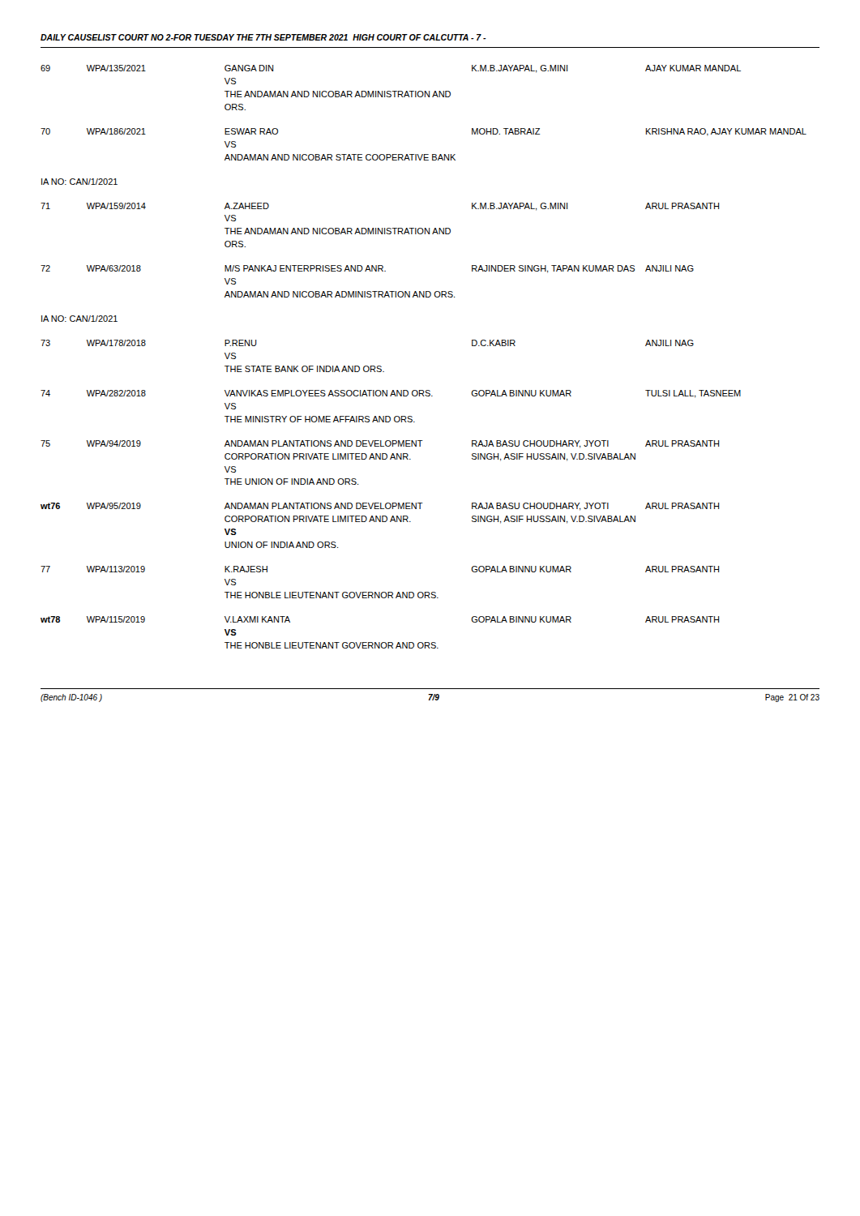DAILY CAUSELIST COURT NO 2-FOR TUESDAY THE 7TH SEPTEMBER 2021 HIGH COURT OF CALCUTTA - 7 -
| 69 | WPA/135/2021 | GANGA DIN VS THE ANDAMAN AND NICOBAR ADMINISTRATION AND ORS. | K.M.B.JAYAPAL, G.MINI | AJAY KUMAR MANDAL |
| 70 | WPA/186/2021 | ESWAR RAO VS ANDAMAN AND NICOBAR STATE COOPERATIVE BANK | MOHD. TABRAIZ | KRISHNA RAO, AJAY KUMAR MANDAL |
| IA NO: CAN/1/2021 |
| 71 | WPA/159/2014 | A.ZAHEED VS THE ANDAMAN AND NICOBAR ADMINISTRATION AND ORS. | K.M.B.JAYAPAL, G.MINI | ARUL PRASANTH |
| 72 | WPA/63/2018 | M/S PANKAJ ENTERPRISES AND ANR. VS ANDAMAN AND NICOBAR ADMINISTRATION AND ORS. | RAJINDER SINGH, TAPAN KUMAR DAS | ANJILI NAG |
| IA NO: CAN/1/2021 |
| 73 | WPA/178/2018 | P.RENU VS THE STATE BANK OF INDIA AND ORS. | D.C.KABIR | ANJILI NAG |
| 74 | WPA/282/2018 | VANVIKAS EMPLOYEES ASSOCIATION AND ORS. VS THE MINISTRY OF HOME AFFAIRS AND ORS. | GOPALA BINNU KUMAR | TULSI LALL, TASNEEM |
| 75 | WPA/94/2019 | ANDAMAN PLANTATIONS AND DEVELOPMENT CORPORATION PRIVATE LIMITED AND ANR. VS THE UNION OF INDIA AND ORS. | RAJA BASU CHOUDHARY, JYOTI SINGH, ASIF HUSSAIN, V.D.SIVABALAN | ARUL PRASANTH |
| wt76 | WPA/95/2019 | ANDAMAN PLANTATIONS AND DEVELOPMENT CORPORATION PRIVATE LIMITED AND ANR. VS UNION OF INDIA AND ORS. | RAJA BASU CHOUDHARY, JYOTI SINGH, ASIF HUSSAIN, V.D.SIVABALAN | ARUL PRASANTH |
| 77 | WPA/113/2019 | K.RAJESH VS THE HONBLE LIEUTENANT GOVERNOR AND ORS. | GOPALA BINNU KUMAR | ARUL PRASANTH |
| wt78 | WPA/115/2019 | V.LAXMI KANTA VS THE HONBLE LIEUTENANT GOVERNOR AND ORS. | GOPALA BINNU KUMAR | ARUL PRASANTH |
(Bench ID-1046 )
7/9
Page 21 Of 23